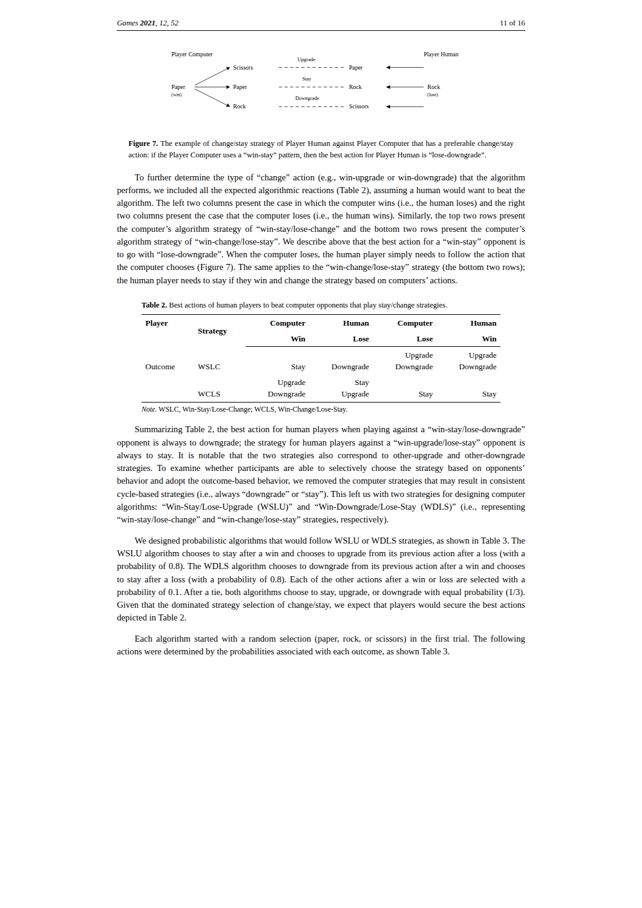Games 2021, 12, 52
11 of 16
Player Computer Player Human Paper (win) Scissors Paper Rock Upgrade Stay Downgrade Paper Rock Scissors Rock (lose)
Figure 7. The example of change/stay strategy of Player Human against Player Computer that has a preferable change/stay action: if the Player Computer uses a “win-stay” pattern, then the best action for Player Human is “lose-downgrade”.
To further determine the type of “change” action (e.g., win-upgrade or win-downgrade) that the algorithm performs, we included all the expected algorithmic reactions (Table 2), assuming a human would want to beat the algorithm. The left two columns present the case in which the computer wins (i.e., the human loses) and the right two columns present the case that the computer loses (i.e., the human wins). Similarly, the top two rows present the computer’s algorithm strategy of “win-stay/lose-change” and the bottom two rows present the computer’s algorithm strategy of “win-change/lose-stay”. We describe above that the best action for a “win-stay” opponent is to go with “lose-downgrade”. When the computer loses, the human player simply needs to follow the action that the computer chooses (Figure 7). The same applies to the “win-change/lose-stay” strategy (the bottom two rows); the human player needs to stay if they win and change the strategy based on computers’ actions.
Table 2. Best actions of human players to beat computer opponents that play stay/change strategies.
| Player | Strategy | Computer | Human | Computer | Human |
| --- | --- | --- | --- | --- | --- |
| Win | Lose | Lose | Win |
| Outcome | WSLC | Stay | Downgrade | Upgrade Downgrade | Upgrade Downgrade |
| | WCLS | Upgrade Downgrade | Stay Upgrade | Stay | Stay |
Note. WSLC, Win-Stay/Lose-Change; WCLS, Win-Change/Lose-Stay.
Summarizing Table 2, the best action for human players when playing against a “win-stay/lose-downgrade” opponent is always to downgrade; the strategy for human players against a “win-upgrade/lose-stay” opponent is always to stay. It is notable that the two strategies also correspond to other-upgrade and other-downgrade strategies. To examine whether participants are able to selectively choose the strategy based on opponents’ behavior and adopt the outcome-based behavior, we removed the computer strategies that may result in consistent cycle-based strategies (i.e., always “downgrade” or “stay”). This left us with two strategies for designing computer algorithms: “Win-Stay/Lose-Upgrade (WSLU)” and “Win-Downgrade/Lose-Stay (WDLS)” (i.e., representing “win-stay/lose-change” and “win-change/lose-stay” strategies, respectively).
We designed probabilistic algorithms that would follow WSLU or WDLS strategies, as shown in Table 3. The WSLU algorithm chooses to stay after a win and chooses to upgrade from its previous action after a loss (with a probability of 0.8). The WDLS algorithm chooses to downgrade from its previous action after a win and chooses to stay after a loss (with a probability of 0.8). Each of the other actions after a win or loss are selected with a probability of 0.1. After a tie, both algorithms choose to stay, upgrade, or downgrade with equal probability (1/3). Given that the dominated strategy selection of change/stay, we expect that players would secure the best actions depicted in Table 2.
Each algorithm started with a random selection (paper, rock, or scissors) in the first trial. The following actions were determined by the probabilities associated with each outcome, as shown Table 3.